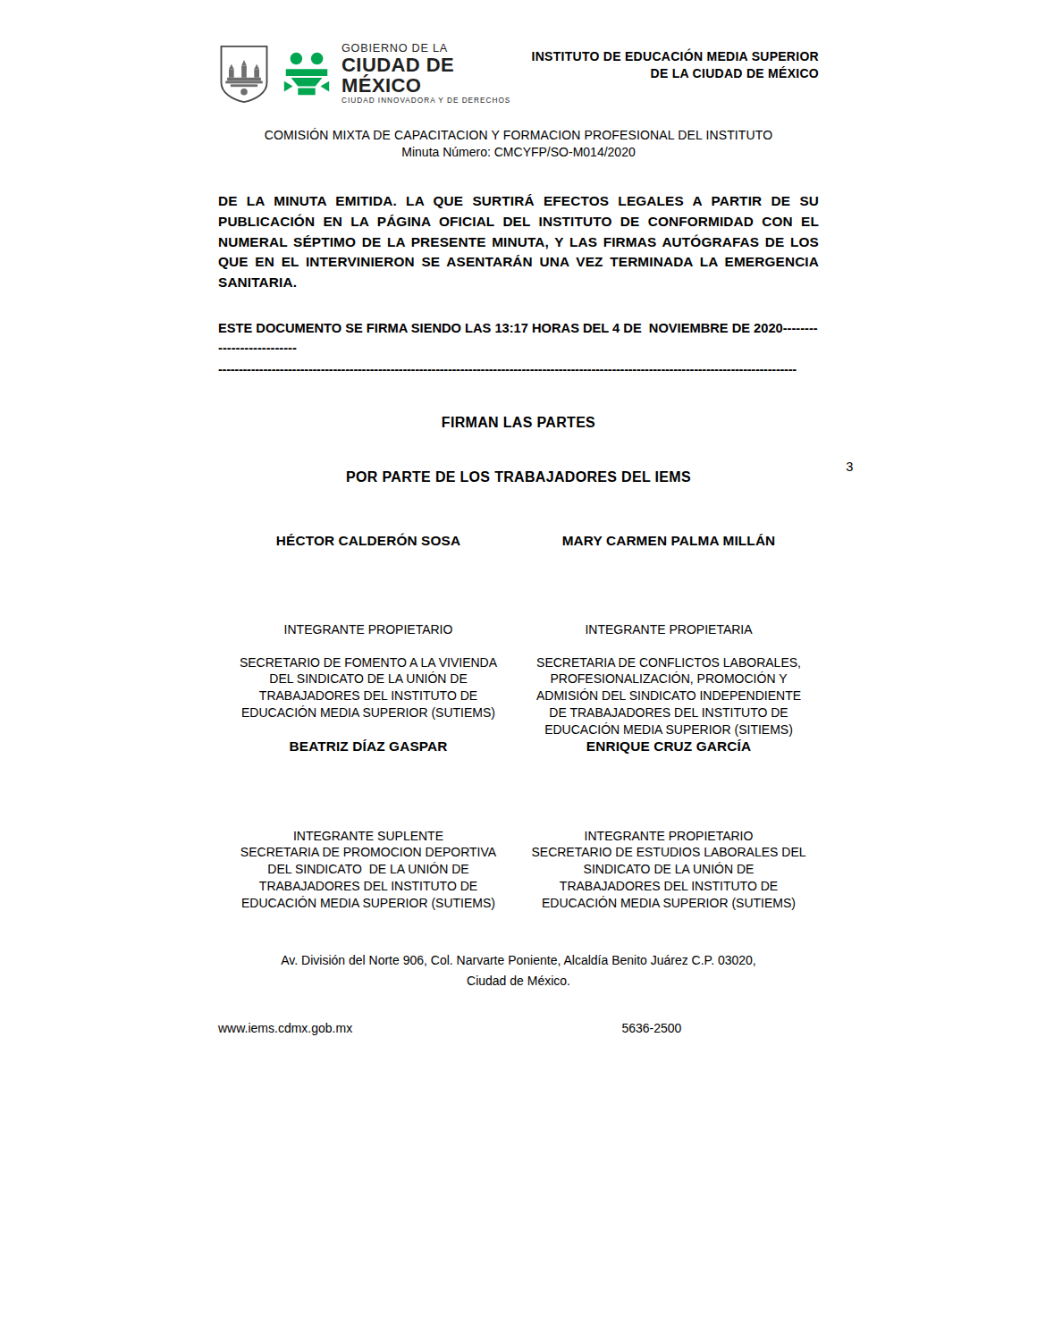GOBIERNO DE LA
CIUDAD DE MÉXICO
CIUDAD INNOVADORA Y DE DERECHOS
INSTITUTO DE EDUCACIÓN MEDIA SUPERIOR
DE LA CIUDAD DE MÉXICO
COMISIÓN MIXTA DE CAPACITACION Y FORMACION PROFESIONAL DEL INSTITUTO
Minuta Número: CMCYFP/SO-M014/2020
DE LA MINUTA EMITIDA. LA QUE SURTIRÁ EFECTOS LEGALES A PARTIR DE SU PUBLICACIÓN EN LA PÁGINA OFICIAL DEL INSTITUTO DE CONFORMIDAD CON EL NUMERAL SÉPTIMO DE LA PRESENTE MINUTA, Y LAS FIRMAS AUTÓGRAFAS DE LOS QUE EN EL INTERVINIERON SE ASENTARÁN UNA VEZ TERMINADA LA EMERGENCIA SANITARIA.
ESTE DOCUMENTO SE FIRMA SIENDO LAS 13:17 HORAS DEL 4 DE NOVIEMBRE DE 2020--------------------------
---------------------------------------------------------------------------------------------------------------------------------------------
FIRMAN LAS PARTES
POR PARTE DE LOS TRABAJADORES DEL IEMS
3
| HÉCTOR CALDERÓN SOSA INTEGRANTE PROPIETARIO SECRETARIO DE FOMENTO A LA VIVIENDA DEL SINDICATO DE LA UNIÓN DE TRABAJADORES DEL INSTITUTO DE EDUCACIÓN MEDIA SUPERIOR (SUTIEMS) | MARY CARMEN PALMA MILLÁN INTEGRANTE PROPIETARIA SECRETARIA DE CONFLICTOS LABORALES, PROFESIONALIZACIÓN, PROMOCIÓN Y ADMISIÓN DEL SINDICATO INDEPENDIENTE DE TRABAJADORES DEL INSTITUTO DE EDUCACIÓN MEDIA SUPERIOR (SITIEMS) |
| BEATRIZ DÍAZ GASPAR INTEGRANTE SUPLENTE SECRETARIA DE PROMOCION DEPORTIVA DEL SINDICATO DE LA UNIÓN DE TRABAJADORES DEL INSTITUTO DE EDUCACIÓN MEDIA SUPERIOR (SUTIEMS) | ENRIQUE CRUZ GARCÍA INTEGRANTE PROPIETARIO SECRETARIO DE ESTUDIOS LABORALES DEL SINDICATO DE LA UNIÓN DE TRABAJADORES DEL INSTITUTO DE EDUCACIÓN MEDIA SUPERIOR (SUTIEMS) |
Av. División del Norte 906, Col. Narvarte Poniente, Alcaldía Benito Juárez C.P. 03020,
Ciudad de México.
www.iems.cdmx.gob.mx
5636-2500